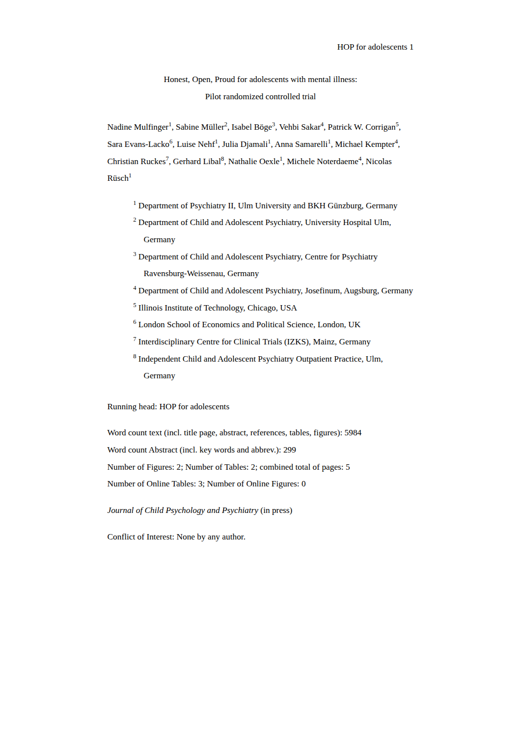HOP for adolescents 1
Honest, Open, Proud for adolescents with mental illness:
Pilot randomized controlled trial
Nadine Mulfinger1, Sabine Müller2, Isabel Böge3, Vehbi Sakar4, Patrick W. Corrigan5, Sara Evans-Lacko6, Luise Nehf1, Julia Djamali1, Anna Samarelli1, Michael Kempter4, Christian Ruckes7, Gerhard Libal8, Nathalie Oexle1, Michele Noterdaeme4, Nicolas Rüsch1
1 Department of Psychiatry II, Ulm University and BKH Günzburg, Germany
2 Department of Child and Adolescent Psychiatry, University Hospital Ulm, Germany
3 Department of Child and Adolescent Psychiatry, Centre for Psychiatry Ravensburg-Weissenau, Germany
4 Department of Child and Adolescent Psychiatry, Josefinum, Augsburg, Germany
5 Illinois Institute of Technology, Chicago, USA
6 London School of Economics and Political Science, London, UK
7 Interdisciplinary Centre for Clinical Trials (IZKS), Mainz, Germany
8 Independent Child and Adolescent Psychiatry Outpatient Practice, Ulm, Germany
Running head: HOP for adolescents
Word count text (incl. title page, abstract, references, tables, figures): 5984
Word count Abstract (incl. key words and abbrev.): 299
Number of Figures: 2; Number of Tables: 2; combined total of pages: 5
Number of Online Tables: 3; Number of Online Figures: 0
Journal of Child Psychology and Psychiatry (in press)
Conflict of Interest: None by any author.